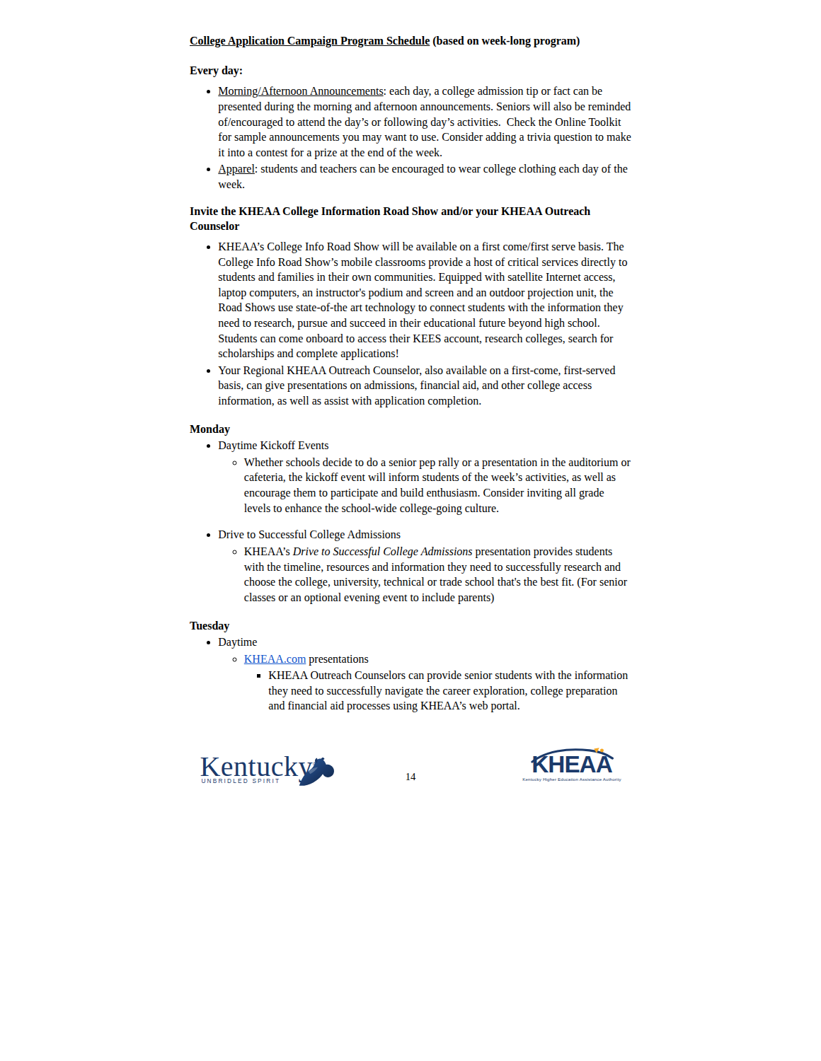College Application Campaign Program Schedule (based on week-long program)
Every day:
Morning/Afternoon Announcements: each day, a college admission tip or fact can be presented during the morning and afternoon announcements. Seniors will also be reminded of/encouraged to attend the day’s or following day’s activities. Check the Online Toolkit for sample announcements you may want to use. Consider adding a trivia question to make it into a contest for a prize at the end of the week.
Apparel: students and teachers can be encouraged to wear college clothing each day of the week.
Invite the KHEAA College Information Road Show and/or your KHEAA Outreach Counselor
KHEAA’s College Info Road Show will be available on a first come/first serve basis. The College Info Road Show’s mobile classrooms provide a host of critical services directly to students and families in their own communities. Equipped with satellite Internet access, laptop computers, an instructor's podium and screen and an outdoor projection unit, the Road Shows use state-of-the art technology to connect students with the information they need to research, pursue and succeed in their educational future beyond high school. Students can come onboard to access their KEES account, research colleges, search for scholarships and complete applications!
Your Regional KHEAA Outreach Counselor, also available on a first-come, first-served basis, can give presentations on admissions, financial aid, and other college access information, as well as assist with application completion.
Monday
Daytime Kickoff Events
Whether schools decide to do a senior pep rally or a presentation in the auditorium or cafeteria, the kickoff event will inform students of the week’s activities, as well as encourage them to participate and build enthusiasm. Consider inviting all grade levels to enhance the school-wide college-going culture.
Drive to Successful College Admissions
KHEAA’s Drive to Successful College Admissions presentation provides students with the timeline, resources and information they need to successfully research and choose the college, university, technical or trade school that's the best fit. (For senior classes or an optional evening event to include parents)
Tuesday
Daytime
KHEAA.com presentations
KHEAA Outreach Counselors can provide senior students with the information they need to successfully navigate the career exploration, college preparation and financial aid processes using KHEAA’s web portal.
Kentucky®
UNBRIDLED SPIRIT
14
KHEAA
Kentucky Higher Education Assistance Authority